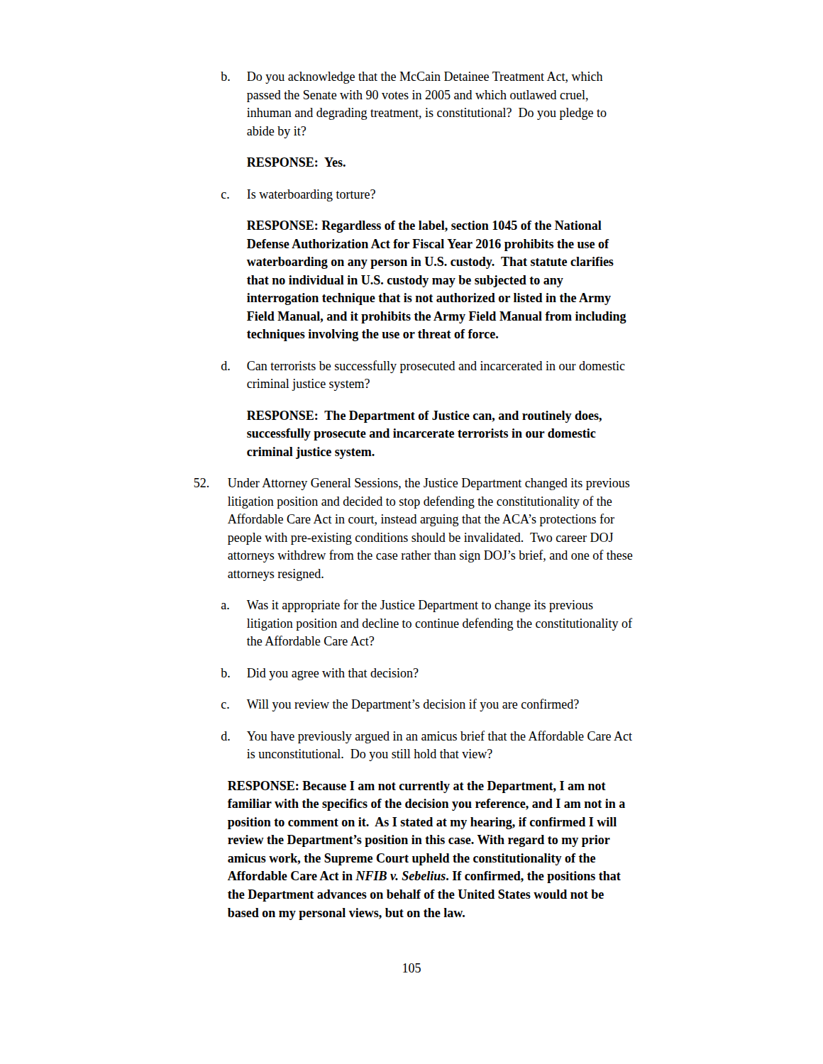b.
Do you acknowledge that the McCain Detainee Treatment Act, which passed the Senate with 90 votes in 2005 and which outlawed cruel, inhuman and degrading treatment, is constitutional? Do you pledge to abide by it?
RESPONSE: Yes.
c.
Is waterboarding torture?
RESPONSE: Regardless of the label, section 1045 of the National Defense Authorization Act for Fiscal Year 2016 prohibits the use of waterboarding on any person in U.S. custody. That statute clarifies that no individual in U.S. custody may be subjected to any interrogation technique that is not authorized or listed in the Army Field Manual, and it prohibits the Army Field Manual from including techniques involving the use or threat of force.
d.
Can terrorists be successfully prosecuted and incarcerated in our domestic criminal justice system?
RESPONSE: The Department of Justice can, and routinely does, successfully prosecute and incarcerate terrorists in our domestic criminal justice system.
52.
Under Attorney General Sessions, the Justice Department changed its previous litigation position and decided to stop defending the constitutionality of the Affordable Care Act in court, instead arguing that the ACA’s protections for people with pre-existing conditions should be invalidated. Two career DOJ attorneys withdrew from the case rather than sign DOJ’s brief, and one of these attorneys resigned.
a.
Was it appropriate for the Justice Department to change its previous litigation position and decline to continue defending the constitutionality of the Affordable Care Act?
b.
Did you agree with that decision?
c.
Will you review the Department’s decision if you are confirmed?
d.
You have previously argued in an amicus brief that the Affordable Care Act is unconstitutional. Do you still hold that view?
RESPONSE: Because I am not currently at the Department, I am not familiar with the specifics of the decision you reference, and I am not in a position to comment on it. As I stated at my hearing, if confirmed I will review the Department’s position in this case. With regard to my prior amicus work, the Supreme Court upheld the constitutionality of the Affordable Care Act in NFIB v. Sebelius. If confirmed, the positions that the Department advances on behalf of the United States would not be based on my personal views, but on the law.
105